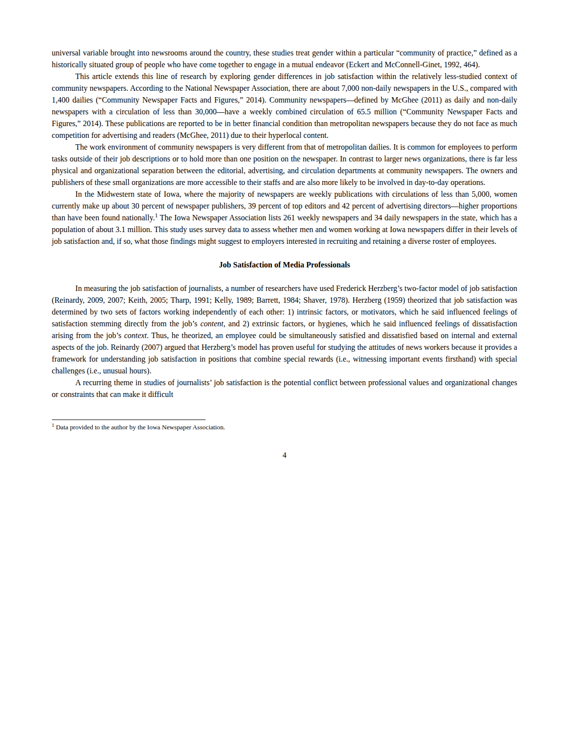universal variable brought into newsrooms around the country, these studies treat gender within a particular “community of practice,” defined as a historically situated group of people who have come together to engage in a mutual endeavor (Eckert and McConnell-Ginet, 1992, 464).
This article extends this line of research by exploring gender differences in job satisfaction within the relatively less-studied context of community newspapers. According to the National Newspaper Association, there are about 7,000 non-daily newspapers in the U.S., compared with 1,400 dailies (“Community Newspaper Facts and Figures,” 2014). Community newspapers—defined by McGhee (2011) as daily and non-daily newspapers with a circulation of less than 30,000—have a weekly combined circulation of 65.5 million (“Community Newspaper Facts and Figures,” 2014). These publications are reported to be in better financial condition than metropolitan newspapers because they do not face as much competition for advertising and readers (McGhee, 2011) due to their hyperlocal content.
The work environment of community newspapers is very different from that of metropolitan dailies. It is common for employees to perform tasks outside of their job descriptions or to hold more than one position on the newspaper. In contrast to larger news organizations, there is far less physical and organizational separation between the editorial, advertising, and circulation departments at community newspapers. The owners and publishers of these small organizations are more accessible to their staffs and are also more likely to be involved in day-to-day operations.
In the Midwestern state of Iowa, where the majority of newspapers are weekly publications with circulations of less than 5,000, women currently make up about 30 percent of newspaper publishers, 39 percent of top editors and 42 percent of advertising directors—higher proportions than have been found nationally.1 The Iowa Newspaper Association lists 261 weekly newspapers and 34 daily newspapers in the state, which has a population of about 3.1 million. This study uses survey data to assess whether men and women working at Iowa newspapers differ in their levels of job satisfaction and, if so, what those findings might suggest to employers interested in recruiting and retaining a diverse roster of employees.
Job Satisfaction of Media Professionals
In measuring the job satisfaction of journalists, a number of researchers have used Frederick Herzberg’s two-factor model of job satisfaction (Reinardy, 2009, 2007; Keith, 2005; Tharp, 1991; Kelly, 1989; Barrett, 1984; Shaver, 1978). Herzberg (1959) theorized that job satisfaction was determined by two sets of factors working independently of each other: 1) intrinsic factors, or motivators, which he said influenced feelings of satisfaction stemming directly from the job’s content, and 2) extrinsic factors, or hygienes, which he said influenced feelings of dissatisfaction arising from the job’s context. Thus, he theorized, an employee could be simultaneously satisfied and dissatisfied based on internal and external aspects of the job. Reinardy (2007) argued that Herzberg’s model has proven useful for studying the attitudes of news workers because it provides a framework for understanding job satisfaction in positions that combine special rewards (i.e., witnessing important events firsthand) with special challenges (i.e., unusual hours).
A recurring theme in studies of journalists’ job satisfaction is the potential conflict between professional values and organizational changes or constraints that can make it difficult
1 Data provided to the author by the Iowa Newspaper Association.
4